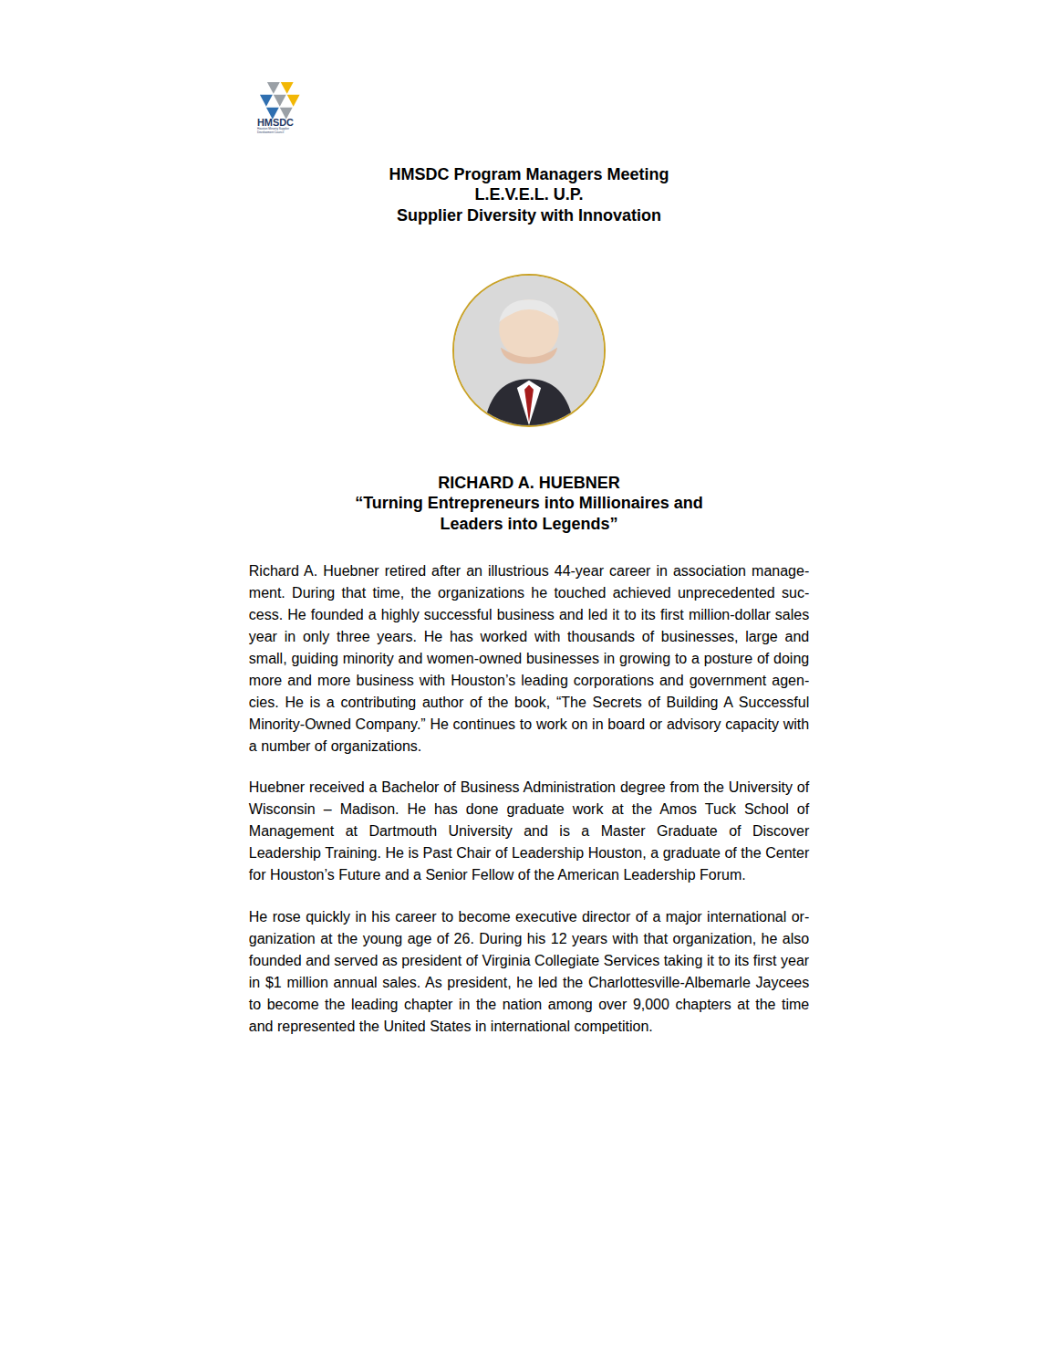HMSDC Houston Minority Supplier Development Council
HMSDC Program Managers Meeting L.E.V.E.L. U.P. Supplier Diversity with Innovation
RICHARD A. HUEBNER “Turning Entrepreneurs into Millionaires and Leaders into Legends”
Richard A. Huebner retired after an illustrious 44-year career in association management. During that time, the organizations he touched achieved unprecedented success. He founded a highly successful business and led it to its first million-dollar sales year in only three years. He has worked with thousands of businesses, large and small, guiding minority and women-owned businesses in growing to a posture of doing more and more business with Houston’s leading corporations and government agencies. He is a contributing author of the book, “The Secrets of Building A Successful Minority-Owned Company.” He continues to work on in board or advisory capacity with a number of organizations.
Huebner received a Bachelor of Business Administration degree from the University of Wisconsin – Madison. He has done graduate work at the Amos Tuck School of Management at Dartmouth University and is a Master Graduate of Discover Leadership Training. He is Past Chair of Leadership Houston, a graduate of the Center for Houston’s Future and a Senior Fellow of the American Leadership Forum.
He rose quickly in his career to become executive director of a major international organization at the young age of 26. During his 12 years with that organization, he also founded and served as president of Virginia Collegiate Services taking it to its first year in $1 million annual sales. As president, he led the Charlottesville-Albemarle Jaycees to become the leading chapter in the nation among over 9,000 chapters at the time and represented the United States in international competition.